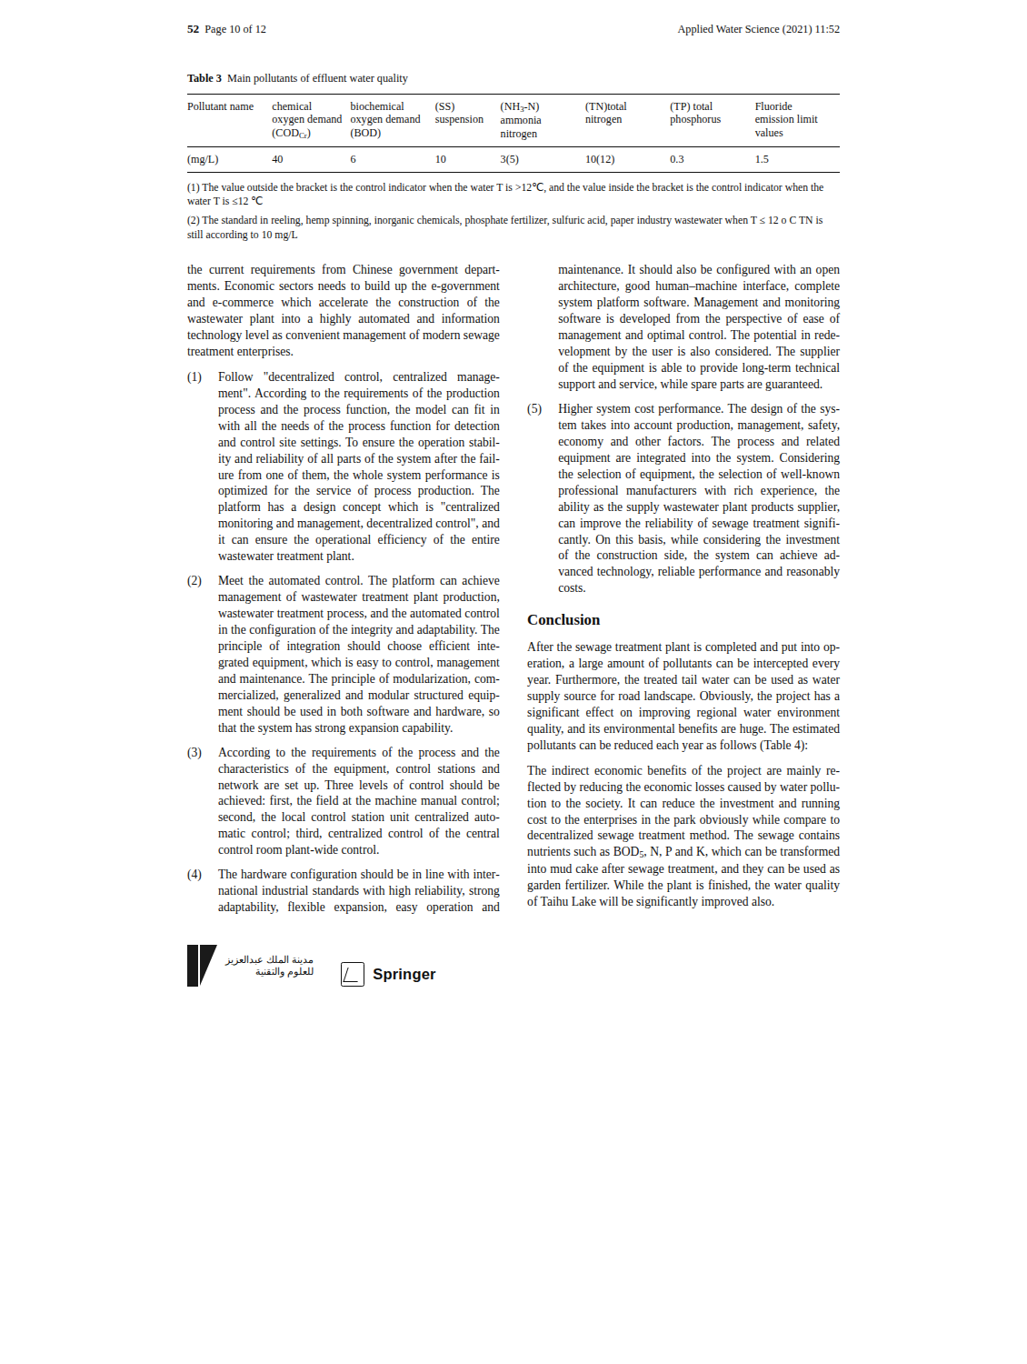52 Page 10 of 12
Applied Water Science (2021) 11:52
Table 3 Main pollutants of effluent water quality
| Pollutant name | chemical oxygen demand (COD Cr ) | biochemical oxygen demand (BOD) | (SS) suspension | (NH 3 -N) ammonia nitrogen | (TN)total nitrogen | (TP) total phosphorus | Fluoride emission limit values |
| --- | --- | --- | --- | --- | --- | --- | --- |
| (mg/L) | 40 | 6 | 10 | 3(5) | 10(12) | 0.3 | 1.5 |
(1) The value outside the bracket is the control indicator when the water T is >12℃, and the value inside the bracket is the control indicator when the water T is ≤12 ℃
(2) The standard in reeling, hemp spinning, inorganic chemicals, phosphate fertilizer, sulfuric acid, paper industry wastewater when T ≤ 12 o C TN is still according to 10 mg/L
the current requirements from Chinese government departments. Economic sectors needs to build up the e-government and e-commerce which accelerate the construction of the wastewater plant into a highly automated and information technology level as convenient management of modern sewage treatment enterprises.
(1) Follow "decentralized control, centralized management". According to the requirements of the production process and the process function, the model can fit in with all the needs of the process function for detection and control site settings. To ensure the operation stability and reliability of all parts of the system after the failure from one of them, the whole system performance is optimized for the service of process production. The platform has a design concept which is "centralized monitoring and management, decentralized control", and it can ensure the operational efficiency of the entire wastewater treatment plant.
(2) Meet the automated control. The platform can achieve management of wastewater treatment plant production, wastewater treatment process, and the automated control in the configuration of the integrity and adaptability. The principle of integration should choose efficient integrated equipment, which is easy to control, management and maintenance. The principle of modularization, commercialized, generalized and modular structured equipment should be used in both software and hardware, so that the system has strong expansion capability.
(3) According to the requirements of the process and the characteristics of the equipment, control stations and network are set up. Three levels of control should be achieved: first, the field at the machine manual control; second, the local control station unit centralized automatic control; third, centralized control of the central control room plant-wide control.
(4) The hardware configuration should be in line with international industrial standards with high reliability, strong adaptability, flexible expansion, easy operation and maintenance. It should also be configured with an open architecture, good human–machine interface, complete system platform software. Management and monitoring software is developed from the perspective of ease of management and optimal control. The potential in redevelopment by the user is also considered. The supplier of the equipment is able to provide long-term technical support and service, while spare parts are guaranteed.
(5) Higher system cost performance. The design of the system takes into account production, management, safety, economy and other factors. The process and related equipment are integrated into the system. Considering the selection of equipment, the selection of well-known professional manufacturers with rich experience, the ability as the supply wastewater plant products supplier, can improve the reliability of sewage treatment significantly. On this basis, while considering the investment of the construction side, the system can achieve advanced technology, reliable performance and reasonably costs.
Conclusion
After the sewage treatment plant is completed and put into operation, a large amount of pollutants can be intercepted every year. Furthermore, the treated tail water can be used as water supply source for road landscape. Obviously, the project has a significant effect on improving regional water environment quality, and its environmental benefits are huge. The estimated pollutants can be reduced each year as follows (Table 4):
The indirect economic benefits of the project are mainly reflected by reducing the economic losses caused by water pollution to the society. It can reduce the investment and running cost to the enterprises in the park obviously while compare to decentralized sewage treatment method. The sewage contains nutrients such as BOD5, N, P and K, which can be transformed into mud cake after sewage treatment, and they can be used as garden fertilizer. While the plant is finished, the water quality of Taihu Lake will be significantly improved also.
مدينة الملك عبدالعزيز
للعلوم والتقنية
Springer